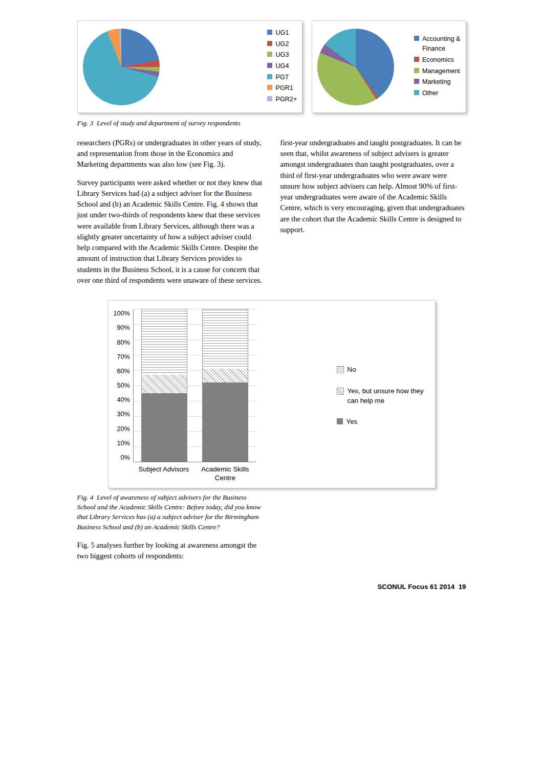UG1
UG2
UG3
UG4
PGT
PGR1
PGR2+
Accounting &
Finance
Economics
Management
Marketing
Other
Fig. 3 Level of study and department of survey respondents
researchers (PGRs) or undergraduates in other years of study, and representation from those in the Economics and Marketing departments was also low (see Fig. 3).
Survey participants were asked whether or not they knew that Library Services had (a) a subject adviser for the Business School and (b) an Academic Skills Centre. Fig. 4 shows that just under two-thirds of respondents knew that these services were available from Library Services, although there was a slightly greater uncertainty of how a subject adviser could help compared with the Academic Skills Centre. Despite the amount of instruction that Library Services provides to students in the Business School, it is a cause for concern that over one third of respondents were unaware of these services.
first-year undergraduates and taught postgraduates. It can be seen that, whilst awareness of subject advisers is greater amongst undergraduates than taught postgraduates, over a third of first-year undergraduates who were aware were unsure how subject advisers can help. Almost 90% of first-year undergraduates were aware of the Academic Skills Centre, which is very encouraging, given that undergraduates are the cohort that the Academic Skills Centre is designed to support.
100% 90% 80% 70% 60% 50% 40% 30% 20% 10% 0%
Subject Advisors Academic Skills
Centre
No
Yes, but unsure how they can help me
Yes
Fig. 4 Level of awareness of subject advisers for the Business School and the Academic Skills Centre: Before today, did you know that Library Services has (a) a subject adviser for the Birmingham Business School and (b) an Academic Skills Centre?
Fig. 5 analyses further by looking at awareness amongst the two biggest cohorts of respondents:
SCONUL Focus 61 2014 19